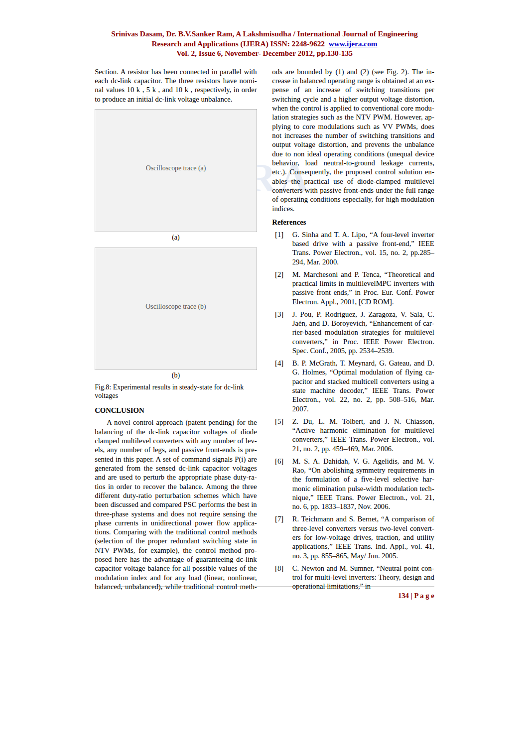ERA
Srinivas Dasam, Dr. B.V.Sanker Ram, A Lakshmisudha / International Journal of Engineering
Research and Applications (IJERA) ISSN: 2248-9622 www.ijera.com
Vol. 2, Issue 6, November- December 2012, pp.130-135
Section. A resistor has been connected in parallel with each dc-link capacitor. The three resistors have nominal values 10 k , 5 k , and 10 k , respectively, in order to produce an initial dc-link voltage unbalance.
(a)
(b)
Fig.8: Experimental results in steady-state for dc-link voltages
CONCLUSION
A novel control approach (patent pending) for the balancing of the dc-link capacitor voltages of diode clamped multilevel converters with any number of levels, any number of legs, and passive front-ends is presented in this paper. A set of command signals P(i) are generated from the sensed dc-link capacitor voltages and are used to perturb the appropriate phase duty-ratios in order to recover the balance. Among the three different duty-ratio perturbation schemes which have been discussed and compared PSC performs the best in three-phase systems and does not require sensing the phase currents in unidirectional power flow applications. Comparing with the traditional control methods (selection of the proper redundant switching state in NTV PWMs, for example), the control method proposed here has the advantage of guaranteeing dc-link capacitor voltage balance for all possible values of the modulation index and for any load (linear, nonlinear, balanced, unbalanced), while traditional control methods are bounded by (1) and (2) (see Fig. 2). The increase in balanced operating range is obtained at an expense of an increase of switching transitions per switching cycle and a higher output voltage distortion, when the control is applied to conventional core modulation strategies such as the NTV PWM. However, applying to core modulations such as VV PWMs, does not increases the number of switching transitions and output voltage distortion, and prevents the unbalance due to non ideal operating conditions (unequal device behavior, load neutral-to-ground leakage currents, etc.). Consequently, the proposed control solution enables the practical use of diode-clamped multilevel converters with passive front-ends under the full range of operating conditions especially, for high modulation indices.
References
G. Sinha and T. A. Lipo, “A four-level inverter based drive with a passive front-end,” IEEE Trans. Power Electron., vol. 15, no. 2, pp.285–294, Mar. 2000.
M. Marchesoni and P. Tenca, “Theoretical and practical limits in multilevelMPC inverters with passive front ends,” in Proc. Eur. Conf. Power Electron. Appl., 2001, [CD ROM].
J. Pou, P. Rodriguez, J. Zaragoza, V. Sala, C. Jaén, and D. Boroyevich, “Enhancement of carrier-based modulation strategies for multilevel converters,” in Proc. IEEE Power Electron. Spec. Conf., 2005, pp. 2534–2539.
B. P. McGrath, T. Meynard, G. Gateau, and D. G. Holmes, “Optimal modulation of flying capacitor and stacked multicell converters using a state machine decoder,” IEEE Trans. Power Electron., vol. 22, no. 2, pp. 508–516, Mar. 2007.
Z. Du, L. M. Tolbert, and J. N. Chiasson, “Active harmonic elimination for multilevel converters,” IEEE Trans. Power Electron., vol. 21, no. 2, pp. 459–469, Mar. 2006.
M. S. A. Dahidah, V. G. Agelidis, and M. V. Rao, “On abolishing symmetry requirements in the formulation of a five-level selective harmonic elimination pulse-width modulation technique,” IEEE Trans. Power Electron., vol. 21, no. 6, pp. 1833–1837, Nov. 2006.
R. Teichmann and S. Bernet, “A comparison of three-level converters versus two-level converters for low-voltage drives, traction, and utility applications,” IEEE Trans. Ind. Appl., vol. 41, no. 3, pp. 855–865, May/ Jun. 2005.
C. Newton and M. Sumner, “Neutral point control for multi-level inverters: Theory, design and operational limitations,” in
134 | P a g e